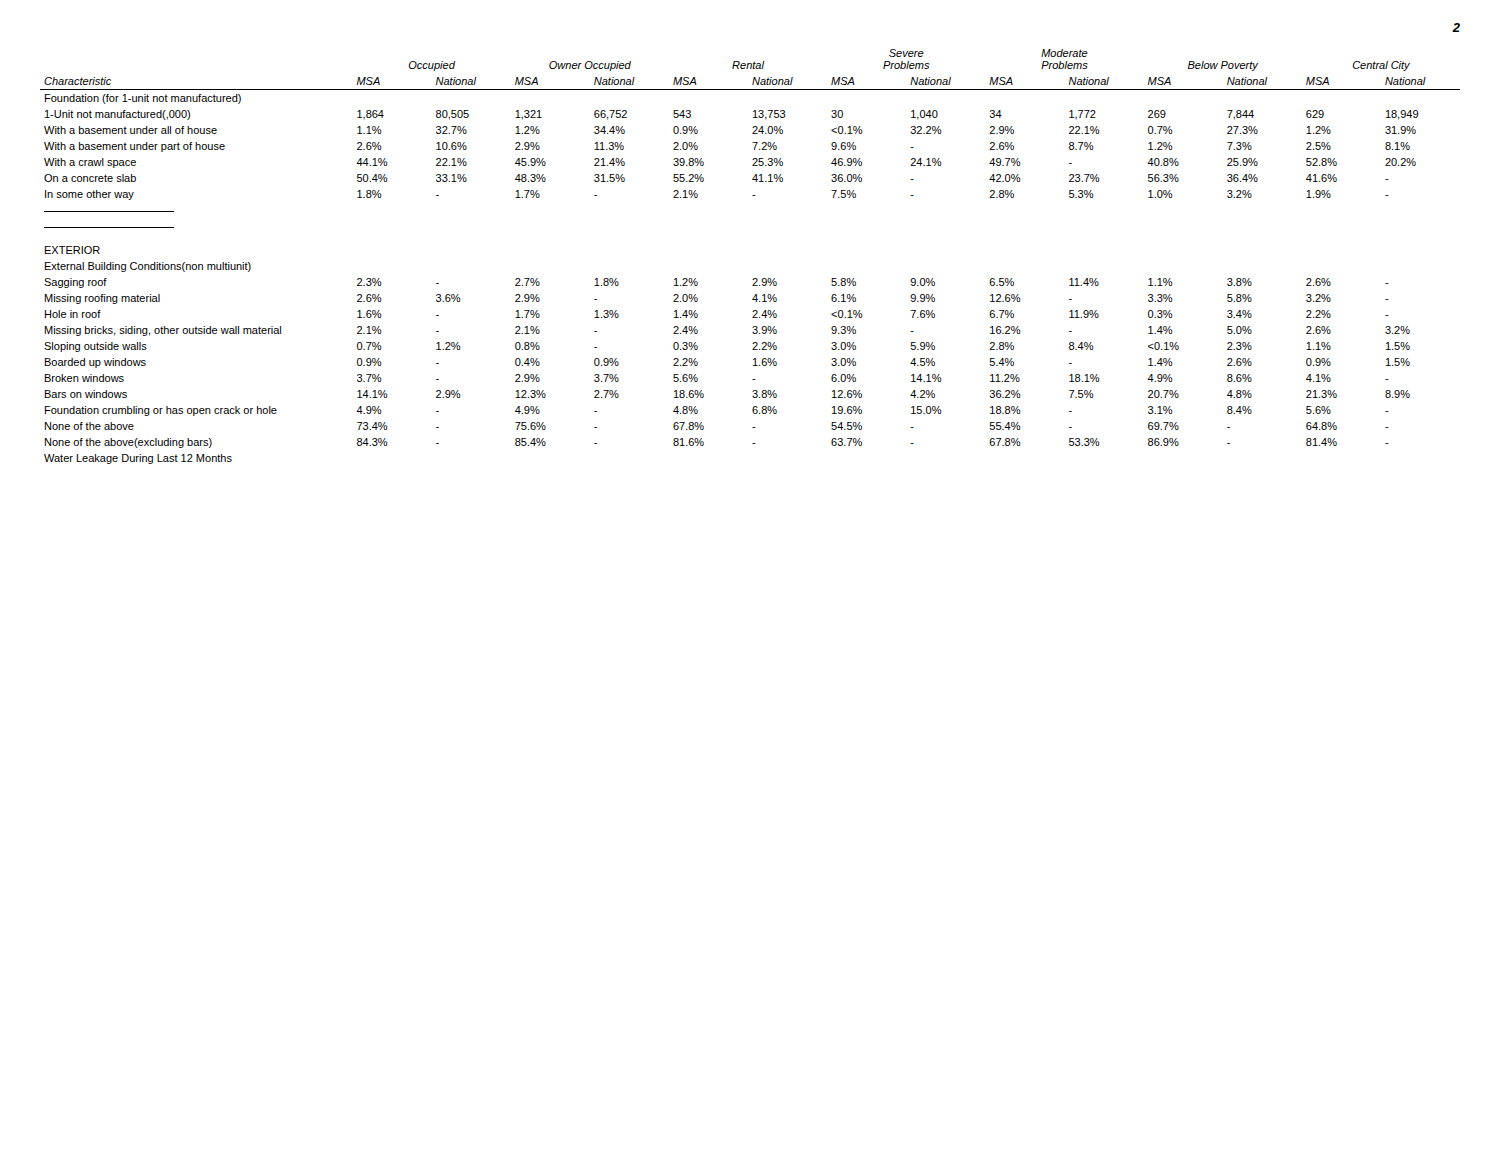2
| | Occupied | Owner Occupied | Rental | Severe Problems | Moderate Problems | Below Poverty | Central City |
| --- | --- | --- | --- | --- | --- | --- | --- |
| Characteristic | MSA | National | MSA | National | MSA | National | MSA | National | MSA | National | MSA | National | MSA | National |
| Foundation (for 1-unit not manufactured) | |
| 1-Unit not manufactured(,000) | 1,864 | 80,505 | 1,321 | 66,752 | 543 | 13,753 | 30 | 1,040 | 34 | 1,772 | 269 | 7,844 | 629 | 18,949 |
| With a basement under all of house | 1.1% | 32.7% | 1.2% | 34.4% | 0.9% | 24.0% | <0.1% | 32.2% | 2.9% | 22.1% | 0.7% | 27.3% | 1.2% | 31.9% |
| With a basement under part of house | 2.6% | 10.6% | 2.9% | 11.3% | 2.0% | 7.2% | 9.6% | - | 2.6% | 8.7% | 1.2% | 7.3% | 2.5% | 8.1% |
| With a crawl space | 44.1% | 22.1% | 45.9% | 21.4% | 39.8% | 25.3% | 46.9% | 24.1% | 49.7% | - | 40.8% | 25.9% | 52.8% | 20.2% |
| On a concrete slab | 50.4% | 33.1% | 48.3% | 31.5% | 55.2% | 41.1% | 36.0% | - | 42.0% | 23.7% | 56.3% | 36.4% | 41.6% | - |
| In some other way | 1.8% | - | 1.7% | - | 2.1% | - | 7.5% | - | 2.8% | 5.3% | 1.0% | 3.2% | 1.9% | - |
| EXTERIOR | |
| External Building Conditions(non multiunit) | |
| Sagging roof | 2.3% | - | 2.7% | 1.8% | 1.2% | 2.9% | 5.8% | 9.0% | 6.5% | 11.4% | 1.1% | 3.8% | 2.6% | - |
| Missing roofing material | 2.6% | 3.6% | 2.9% | - | 2.0% | 4.1% | 6.1% | 9.9% | 12.6% | - | 3.3% | 5.8% | 3.2% | - |
| Hole in roof | 1.6% | - | 1.7% | 1.3% | 1.4% | 2.4% | <0.1% | 7.6% | 6.7% | 11.9% | 0.3% | 3.4% | 2.2% | - |
| Missing bricks, siding, other outside wall material | 2.1% | - | 2.1% | - | 2.4% | 3.9% | 9.3% | - | 16.2% | - | 1.4% | 5.0% | 2.6% | 3.2% |
| Sloping outside walls | 0.7% | 1.2% | 0.8% | - | 0.3% | 2.2% | 3.0% | 5.9% | 2.8% | 8.4% | <0.1% | 2.3% | 1.1% | 1.5% |
| Boarded up windows | 0.9% | - | 0.4% | 0.9% | 2.2% | 1.6% | 3.0% | 4.5% | 5.4% | - | 1.4% | 2.6% | 0.9% | 1.5% |
| Broken windows | 3.7% | - | 2.9% | 3.7% | 5.6% | - | 6.0% | 14.1% | 11.2% | 18.1% | 4.9% | 8.6% | 4.1% | - |
| Bars on windows | 14.1% | 2.9% | 12.3% | 2.7% | 18.6% | 3.8% | 12.6% | 4.2% | 36.2% | 7.5% | 20.7% | 4.8% | 21.3% | 8.9% |
| Foundation crumbling or has open crack or hole | 4.9% | - | 4.9% | - | 4.8% | 6.8% | 19.6% | 15.0% | 18.8% | - | 3.1% | 8.4% | 5.6% | - |
| None of the above | 73.4% | - | 75.6% | - | 67.8% | - | 54.5% | - | 55.4% | - | 69.7% | - | 64.8% | - |
| None of the above(excluding bars) | 84.3% | - | 85.4% | - | 81.6% | - | 63.7% | - | 67.8% | 53.3% | 86.9% | - | 81.4% | - |
| Water Leakage During Last 12 Months | |